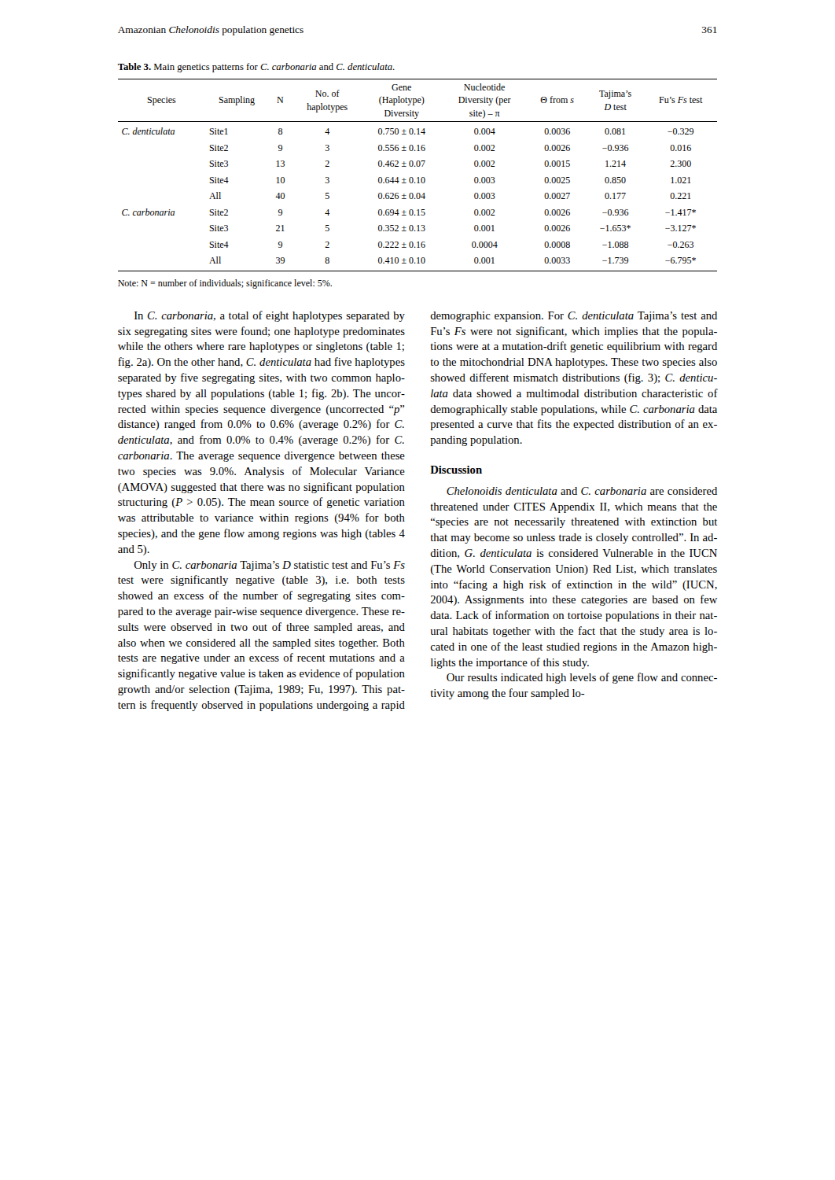Amazonian Chelonoidis population genetics 361
Table 3. Main genetics patterns for C. carbonaria and C. denticulata.
| Species | Sampling | N | No. of haplotypes | Gene (Haplotype) Diversity | Nucleotide Diversity (per site) – π | Θ from s | Tajima’s D test | Fu’s Fs test |
| --- | --- | --- | --- | --- | --- | --- | --- | --- |
| C. denticulata | Site1 | 8 | 4 | 0.750 ± 0.14 | 0.004 | 0.0036 | 0.081 | −0.329 |
| | Site2 | 9 | 3 | 0.556 ± 0.16 | 0.002 | 0.0026 | −0.936 | 0.016 |
| | Site3 | 13 | 2 | 0.462 ± 0.07 | 0.002 | 0.0015 | 1.214 | 2.300 |
| | Site4 | 10 | 3 | 0.644 ± 0.10 | 0.003 | 0.0025 | 0.850 | 1.021 |
| | All | 40 | 5 | 0.626 ± 0.04 | 0.003 | 0.0027 | 0.177 | 0.221 |
| C. carbonaria | Site2 | 9 | 4 | 0.694 ± 0.15 | 0.002 | 0.0026 | −0.936 | −1.417* |
| | Site3 | 21 | 5 | 0.352 ± 0.13 | 0.001 | 0.0026 | −1.653* | −3.127* |
| | Site4 | 9 | 2 | 0.222 ± 0.16 | 0.0004 | 0.0008 | −1.088 | −0.263 |
| | All | 39 | 8 | 0.410 ± 0.10 | 0.001 | 0.0033 | −1.739 | −6.795* |
Note: N = number of individuals; significance level: 5%.
In C. carbonaria, a total of eight haplotypes separated by six segregating sites were found; one haplotype predominates while the others where rare haplotypes or singletons (table 1; fig. 2a). On the other hand, C. denticulata had five haplotypes separated by five segregating sites, with two common haplotypes shared by all populations (table 1; fig. 2b). The uncorrected within species sequence divergence (uncorrected “p” distance) ranged from 0.0% to 0.6% (average 0.2%) for C. denticulata, and from 0.0% to 0.4% (average 0.2%) for C. carbonaria. The average sequence divergence between these two species was 9.0%. Analysis of Molecular Variance (AMOVA) suggested that there was no significant population structuring (P > 0.05). The mean source of genetic variation was attributable to variance within regions (94% for both species), and the gene flow among regions was high (tables 4 and 5).
Only in C. carbonaria Tajima’s D statistic test and Fu’s Fs test were significantly negative (table 3), i.e. both tests showed an excess of the number of segregating sites compared to the average pair-wise sequence divergence. These results were observed in two out of three sampled areas, and also when we considered all the sampled sites together. Both tests are negative under an excess of recent mutations and a significantly negative value is taken as evidence of population growth and/or selection (Tajima, 1989; Fu, 1997). This pattern is frequently observed in populations undergoing a rapid demographic expansion. For C. denticulata Tajima’s test and Fu’s Fs were not significant, which implies that the populations were at a mutation-drift genetic equilibrium with regard to the mitochondrial DNA haplotypes. These two species also showed different mismatch distributions (fig. 3); C. denticulata data showed a multimodal distribution characteristic of demographically stable populations, while C. carbonaria data presented a curve that fits the expected distribution of an expanding population.
Discussion
Chelonoidis denticulata and C. carbonaria are considered threatened under CITES Appendix II, which means that the “species are not necessarily threatened with extinction but that may become so unless trade is closely controlled”. In addition, G. denticulata is considered Vulnerable in the IUCN (The World Conservation Union) Red List, which translates into “facing a high risk of extinction in the wild” (IUCN, 2004). Assignments into these categories are based on few data. Lack of information on tortoise populations in their natural habitats together with the fact that the study area is located in one of the least studied regions in the Amazon highlights the importance of this study.
Our results indicated high levels of gene flow and connectivity among the four sampled lo-